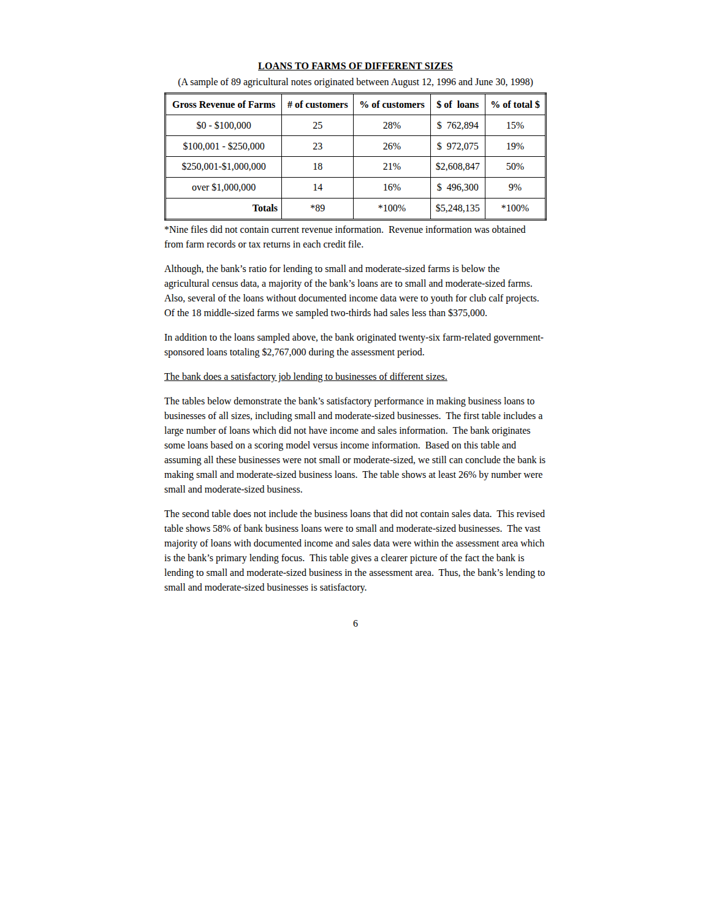LOANS TO FARMS OF DIFFERENT SIZES
(A sample of 89 agricultural notes originated between August 12, 1996 and June 30, 1998)
| Gross Revenue of Farms | # of customers | % of customers | $ of loans | % of total $ |
| --- | --- | --- | --- | --- |
| $0 - $100,000 | 25 | 28% | $ 762,894 | 15% |
| $100,001 - $250,000 | 23 | 26% | $ 972,075 | 19% |
| $250,001-$1,000,000 | 18 | 21% | $2,608,847 | 50% |
| over $1,000,000 | 14 | 16% | $ 496,300 | 9% |
| Totals | *89 | *100% | $5,248,135 | *100% |
*Nine files did not contain current revenue information. Revenue information was obtained from farm records or tax returns in each credit file.
Although, the bank’s ratio for lending to small and moderate-sized farms is below the agricultural census data, a majority of the bank’s loans are to small and moderate-sized farms. Also, several of the loans without documented income data were to youth for club calf projects. Of the 18 middle-sized farms we sampled two-thirds had sales less than $375,000.
In addition to the loans sampled above, the bank originated twenty-six farm-related government-sponsored loans totaling $2,767,000 during the assessment period.
The bank does a satisfactory job lending to businesses of different sizes.
The tables below demonstrate the bank’s satisfactory performance in making business loans to businesses of all sizes, including small and moderate-sized businesses. The first table includes a large number of loans which did not have income and sales information. The bank originates some loans based on a scoring model versus income information. Based on this table and assuming all these businesses were not small or moderate-sized, we still can conclude the bank is making small and moderate-sized business loans. The table shows at least 26% by number were small and moderate-sized business.
The second table does not include the business loans that did not contain sales data. This revised table shows 58% of bank business loans were to small and moderate-sized businesses. The vast majority of loans with documented income and sales data were within the assessment area which is the bank’s primary lending focus. This table gives a clearer picture of the fact the bank is lending to small and moderate-sized business in the assessment area. Thus, the bank’s lending to small and moderate-sized businesses is satisfactory.
6